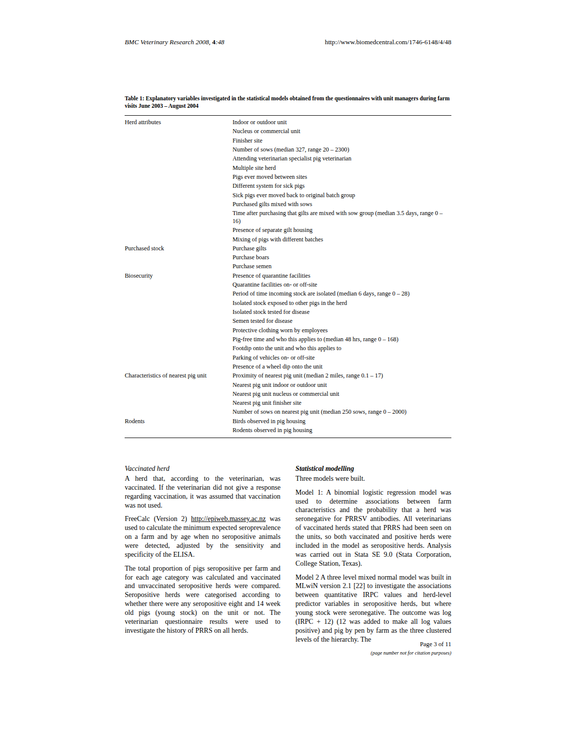BMC Veterinary Research 2008, 4:48
http://www.biomedcentral.com/1746-6148/4/48
Table 1: Explanatory variables investigated in the statistical models obtained from the questionnaires with unit managers during farm visits June 2003 – August 2004
| Herd attributes | Indoor or outdoor unit |
| | Nucleus or commercial unit |
| | Finisher site |
| | Number of sows (median 327, range 20 – 2300) |
| | Attending veterinarian specialist pig veterinarian |
| | Multiple site herd |
| | Pigs ever moved between sites |
| | Different system for sick pigs |
| | Sick pigs ever moved back to original batch group |
| | Purchased gilts mixed with sows |
| | Time after purchasing that gilts are mixed with sow group (median 3.5 days, range 0 – 16) |
| | Presence of separate gilt housing |
| | Mixing of pigs with different batches |
| Purchased stock | Purchase gilts |
| | Purchase boars |
| | Purchase semen |
| Biosecurity | Presence of quarantine facilities |
| | Quarantine facilities on- or off-site |
| | Period of time incoming stock are isolated (median 6 days, range 0 – 28) |
| | Isolated stock exposed to other pigs in the herd |
| | Isolated stock tested for disease |
| | Semen tested for disease |
| | Protective clothing worn by employees |
| | Pig-free time and who this applies to (median 48 hrs, range 0 – 168) |
| | Footdip onto the unit and who this applies to |
| | Parking of vehicles on- or off-site |
| | Presence of a wheel dip onto the unit |
| Characteristics of nearest pig unit | Proximity of nearest pig unit (median 2 miles, range 0.1 – 17) |
| | Nearest pig unit indoor or outdoor unit |
| | Nearest pig unit nucleus or commercial unit |
| | Nearest pig unit finisher site |
| | Number of sows on nearest pig unit (median 250 sows, range 0 – 2000) |
| Rodents | Birds observed in pig housing |
| | Rodents observed in pig housing |
Vaccinated herd
A herd that, according to the veterinarian, was vaccinated. If the veterinarian did not give a response regarding vaccination, it was assumed that vaccination was not used.
FreeCalc (Version 2) http://epiweb.massey.ac.nz was used to calculate the minimum expected seroprevalence on a farm and by age when no seropositive animals were detected, adjusted by the sensitivity and specificity of the ELISA.
The total proportion of pigs seropositive per farm and for each age category was calculated and vaccinated and unvaccinated seropositive herds were compared. Seropositive herds were categorised according to whether there were any seropositive eight and 14 week old pigs (young stock) on the unit or not. The veterinarian questionnaire results were used to investigate the history of PRRS on all herds.
Statistical modelling
Three models were built.
Model 1: A binomial logistic regression model was used to determine associations between farm characteristics and the probability that a herd was seronegative for PRRSV antibodies. All veterinarians of vaccinated herds stated that PRRS had been seen on the units, so both vaccinated and positive herds were included in the model as seropositive herds. Analysis was carried out in Stata SE 9.0 (Stata Corporation, College Station, Texas).
Model 2 A three level mixed normal model was built in MLwiN version 2.1 [22] to investigate the associations between quantitative IRPC values and herd-level predictor variables in seropositive herds, but where young stock were seronegative. The outcome was log (IRPC + 12) (12 was added to make all log values positive) and pig by pen by farm as the three clustered levels of the hierarchy. The
Page 3 of 11
(page number not for citation purposes)